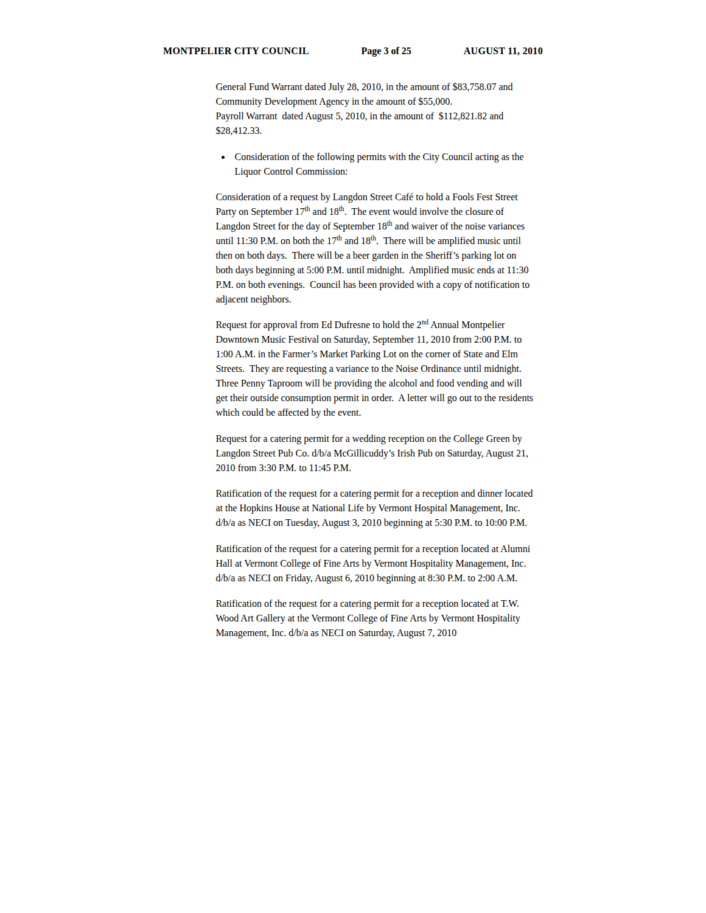MONTPELIER CITY COUNCIL Page 3 of 25 AUGUST 11, 2010
General Fund Warrant dated July 28, 2010, in the amount of $83,758.07 and Community Development Agency in the amount of $55,000.
Payroll Warrant dated August 5, 2010, in the amount of $112,821.82 and $28,412.33.
Consideration of the following permits with the City Council acting as the Liquor Control Commission:
Consideration of a request by Langdon Street Café to hold a Fools Fest Street Party on September 17th and 18th. The event would involve the closure of Langdon Street for the day of September 18th and waiver of the noise variances until 11:30 P.M. on both the 17th and 18th. There will be amplified music until then on both days. There will be a beer garden in the Sheriff’s parking lot on both days beginning at 5:00 P.M. until midnight. Amplified music ends at 11:30 P.M. on both evenings. Council has been provided with a copy of notification to adjacent neighbors.
Request for approval from Ed Dufresne to hold the 2nd Annual Montpelier Downtown Music Festival on Saturday, September 11, 2010 from 2:00 P.M. to 1:00 A.M. in the Farmer’s Market Parking Lot on the corner of State and Elm Streets. They are requesting a variance to the Noise Ordinance until midnight. Three Penny Taproom will be providing the alcohol and food vending and will get their outside consumption permit in order. A letter will go out to the residents which could be affected by the event.
Request for a catering permit for a wedding reception on the College Green by Langdon Street Pub Co. d/b/a McGillicuddy’s Irish Pub on Saturday, August 21, 2010 from 3:30 P.M. to 11:45 P.M.
Ratification of the request for a catering permit for a reception and dinner located at the Hopkins House at National Life by Vermont Hospital Management, Inc. d/b/a as NECI on Tuesday, August 3, 2010 beginning at 5:30 P.M. to 10:00 P.M.
Ratification of the request for a catering permit for a reception located at Alumni Hall at Vermont College of Fine Arts by Vermont Hospitality Management, Inc. d/b/a as NECI on Friday, August 6, 2010 beginning at 8:30 P.M. to 2:00 A.M.
Ratification of the request for a catering permit for a reception located at T.W. Wood Art Gallery at the Vermont College of Fine Arts by Vermont Hospitality Management, Inc. d/b/a as NECI on Saturday, August 7, 2010